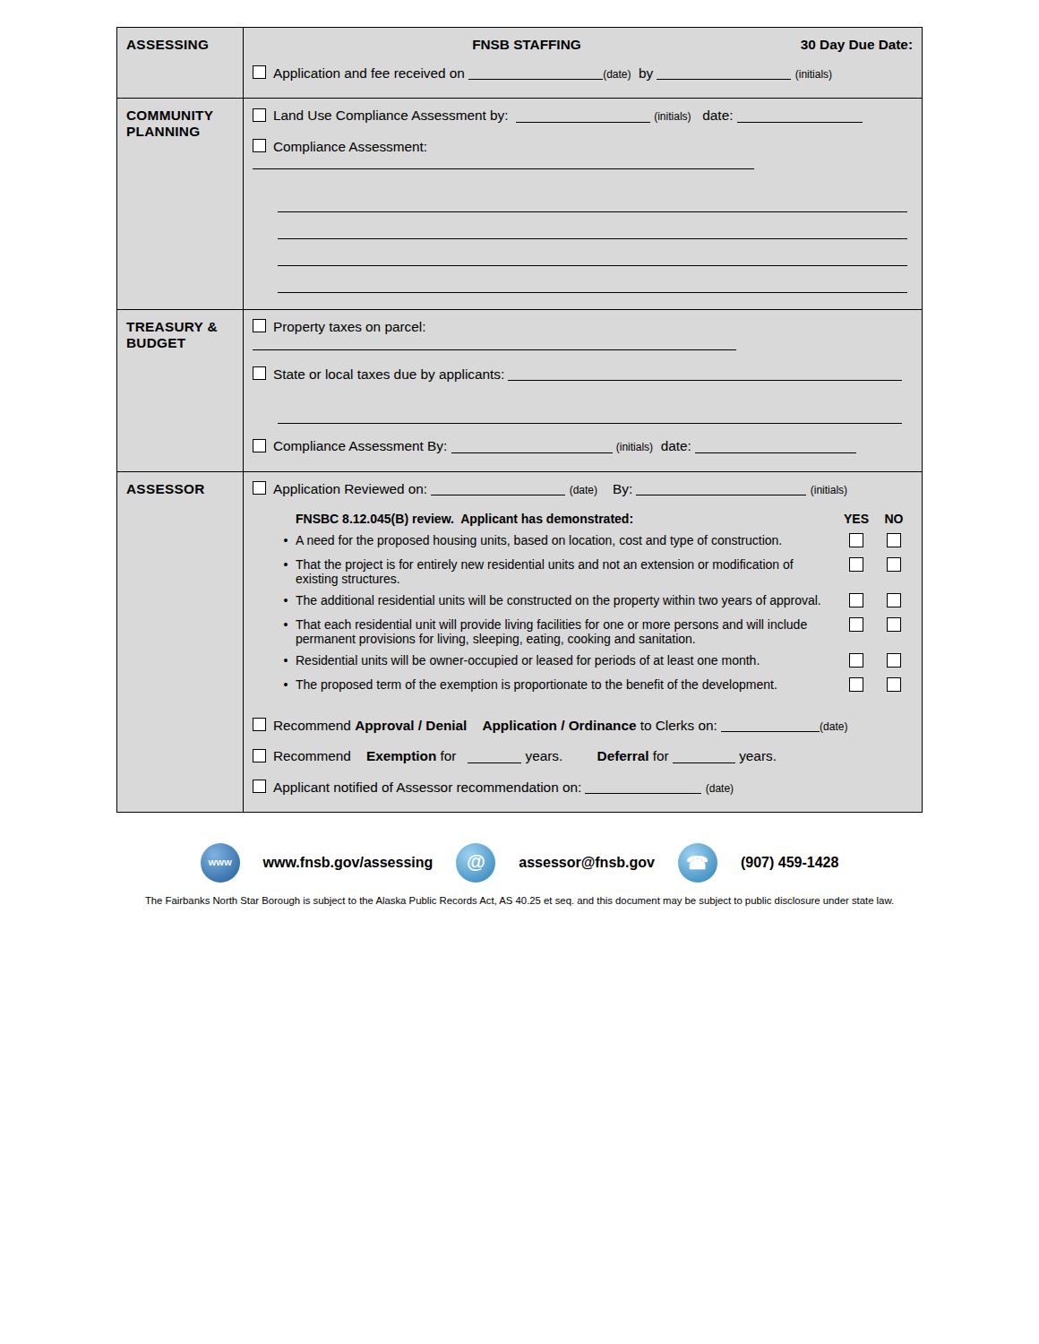| ASSESSING | 30 Day Due Date: FNSB STAFFING Application and fee received on (date) by (initials) |
| COMMUNITY PLANNING | Land Use Compliance Assessment by: (initials) date: Compliance Assessment: |
| TREASURY & BUDGET | Property taxes on parcel: State or local taxes due by applicants: Compliance Assessment By: (initials) date: |
| ASSESSOR | Application Reviewed on: (date) By: (initials) / / FNSBC 8.12.045(B) review. Applicant has demonstrated: / YES / NO / / • / A need for the proposed housing units, based on location, cost and type of construction. / / / / • / That the project is for entirely new residential units and not an extension or modification of existing structures. / / / / • / The additional residential units will be constructed on the property within two years of approval. / / / / • / That each residential unit will provide living facilities for one or more persons and will include permanent provisions for living, sleeping, eating, cooking and sanitation. / / / / • / Residential units will be owner-occupied or leased for periods of at least one month. / / / / • / The proposed term of the exemption is proportionate to the benefit of the development. / / / Recommend Approval / Denial Application / Ordinance to Clerks on: (date) Recommend Exemption for years. Deferral for years. Applicant notified of Assessor recommendation on: (date) |
WWW www.fnsb.gov/assessing @ assessor@fnsb.gov ☎ (907) 459-1428
The Fairbanks North Star Borough is subject to the Alaska Public Records Act, AS 40.25 et seq. and this document may be subject to public disclosure under state law.